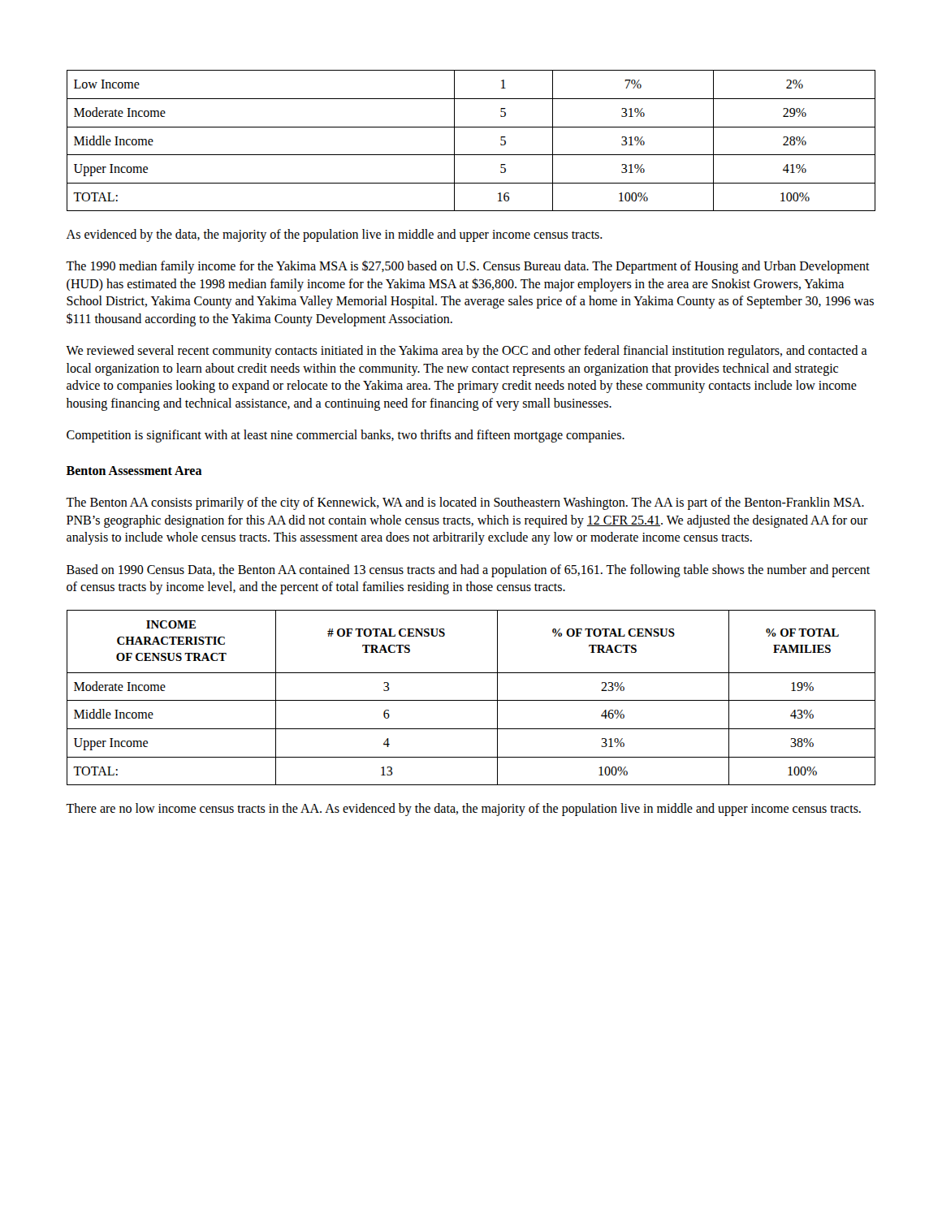| Low Income | 1 | 7% | 2% |
| Moderate Income | 5 | 31% | 29% |
| Middle Income | 5 | 31% | 28% |
| Upper Income | 5 | 31% | 41% |
| TOTAL: | 16 | 100% | 100% |
As evidenced by the data, the majority of the population live in middle and upper income census tracts.
The 1990 median family income for the Yakima MSA is $27,500 based on U.S. Census Bureau data. The Department of Housing and Urban Development (HUD) has estimated the 1998 median family income for the Yakima MSA at $36,800. The major employers in the area are Snokist Growers, Yakima School District, Yakima County and Yakima Valley Memorial Hospital. The average sales price of a home in Yakima County as of September 30, 1996 was $111 thousand according to the Yakima County Development Association.
We reviewed several recent community contacts initiated in the Yakima area by the OCC and other federal financial institution regulators, and contacted a local organization to learn about credit needs within the community. The new contact represents an organization that provides technical and strategic advice to companies looking to expand or relocate to the Yakima area. The primary credit needs noted by these community contacts include low income housing financing and technical assistance, and a continuing need for financing of very small businesses.
Competition is significant with at least nine commercial banks, two thrifts and fifteen mortgage companies.
Benton Assessment Area
The Benton AA consists primarily of the city of Kennewick, WA and is located in Southeastern Washington. The AA is part of the Benton-Franklin MSA. PNB’s geographic designation for this AA did not contain whole census tracts, which is required by 12 CFR 25.41. We adjusted the designated AA for our analysis to include whole census tracts. This assessment area does not arbitrarily exclude any low or moderate income census tracts.
Based on 1990 Census Data, the Benton AA contained 13 census tracts and had a population of 65,161. The following table shows the number and percent of census tracts by income level, and the percent of total families residing in those census tracts.
| INCOME CHARACTERISTIC OF CENSUS TRACT | # OF TOTAL CENSUS TRACTS | % OF TOTAL CENSUS TRACTS | % OF TOTAL FAMILIES |
| --- | --- | --- | --- |
| Moderate Income | 3 | 23% | 19% |
| Middle Income | 6 | 46% | 43% |
| Upper Income | 4 | 31% | 38% |
| TOTAL: | 13 | 100% | 100% |
There are no low income census tracts in the AA. As evidenced by the data, the majority of the population live in middle and upper income census tracts.